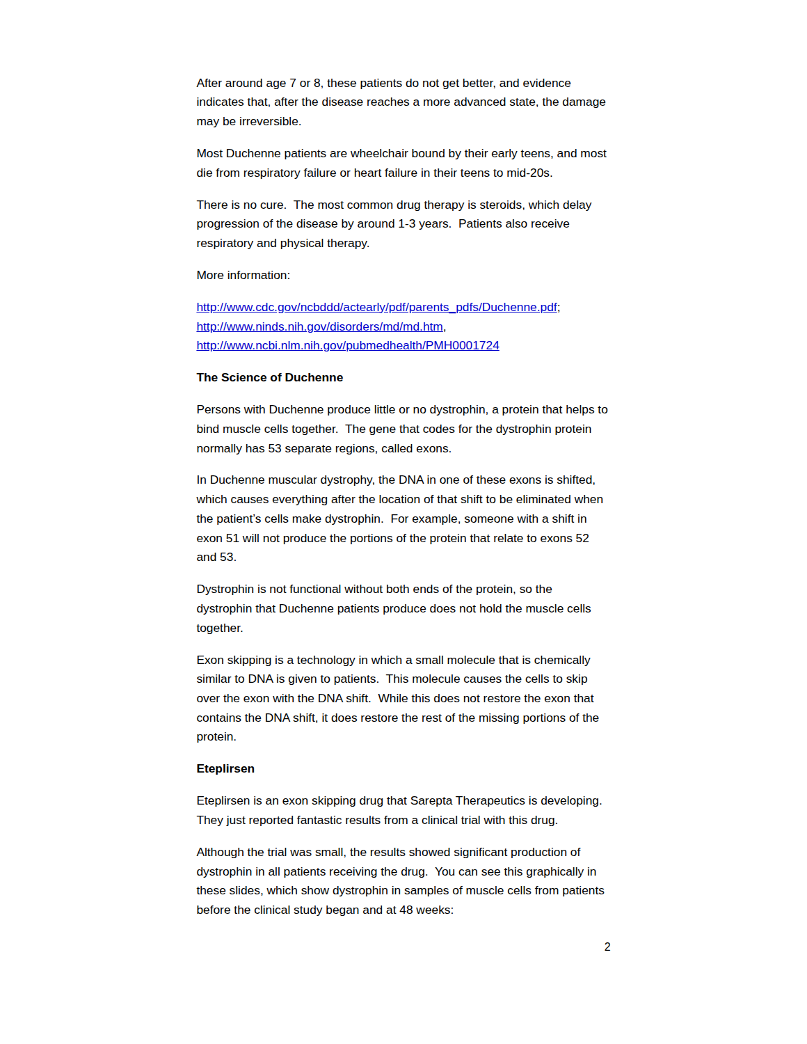After around age 7 or 8, these patients do not get better, and evidence indicates that, after the disease reaches a more advanced state, the damage may be irreversible.
Most Duchenne patients are wheelchair bound by their early teens, and most die from respiratory failure or heart failure in their teens to mid-20s.
There is no cure. The most common drug therapy is steroids, which delay progression of the disease by around 1-3 years. Patients also receive respiratory and physical therapy.
More information:
http://www.cdc.gov/ncbddd/actearly/pdf/parents_pdfs/Duchenne.pdf;
http://www.ninds.nih.gov/disorders/md/md.htm,
http://www.ncbi.nlm.nih.gov/pubmedhealth/PMH0001724
The Science of Duchenne
Persons with Duchenne produce little or no dystrophin, a protein that helps to bind muscle cells together. The gene that codes for the dystrophin protein normally has 53 separate regions, called exons.
In Duchenne muscular dystrophy, the DNA in one of these exons is shifted, which causes everything after the location of that shift to be eliminated when the patient’s cells make dystrophin. For example, someone with a shift in exon 51 will not produce the portions of the protein that relate to exons 52 and 53.
Dystrophin is not functional without both ends of the protein, so the dystrophin that Duchenne patients produce does not hold the muscle cells together.
Exon skipping is a technology in which a small molecule that is chemically similar to DNA is given to patients. This molecule causes the cells to skip over the exon with the DNA shift. While this does not restore the exon that contains the DNA shift, it does restore the rest of the missing portions of the protein.
Eteplirsen
Eteplirsen is an exon skipping drug that Sarepta Therapeutics is developing. They just reported fantastic results from a clinical trial with this drug.
Although the trial was small, the results showed significant production of dystrophin in all patients receiving the drug. You can see this graphically in these slides, which show dystrophin in samples of muscle cells from patients before the clinical study began and at 48 weeks:
2